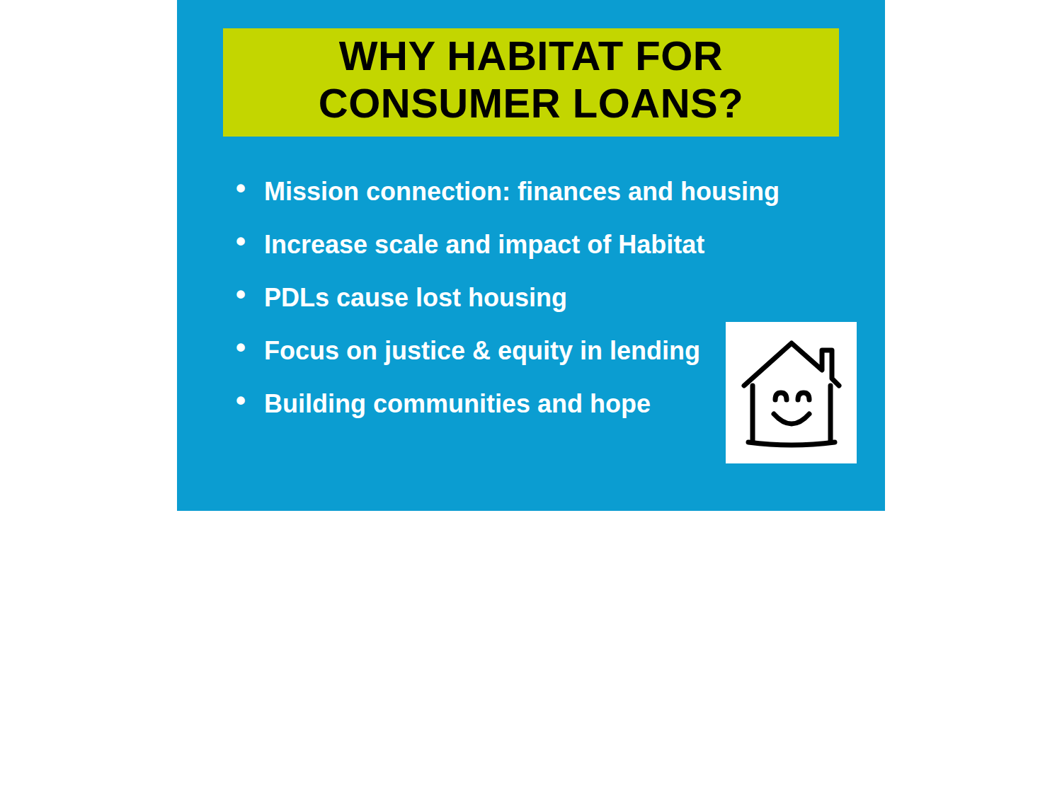WHY HABITAT FOR
CONSUMER LOANS?
Mission connection: finances and housing
Increase scale and impact of Habitat
PDLs cause lost housing
Focus on justice & equity in lending
Building communities and hope